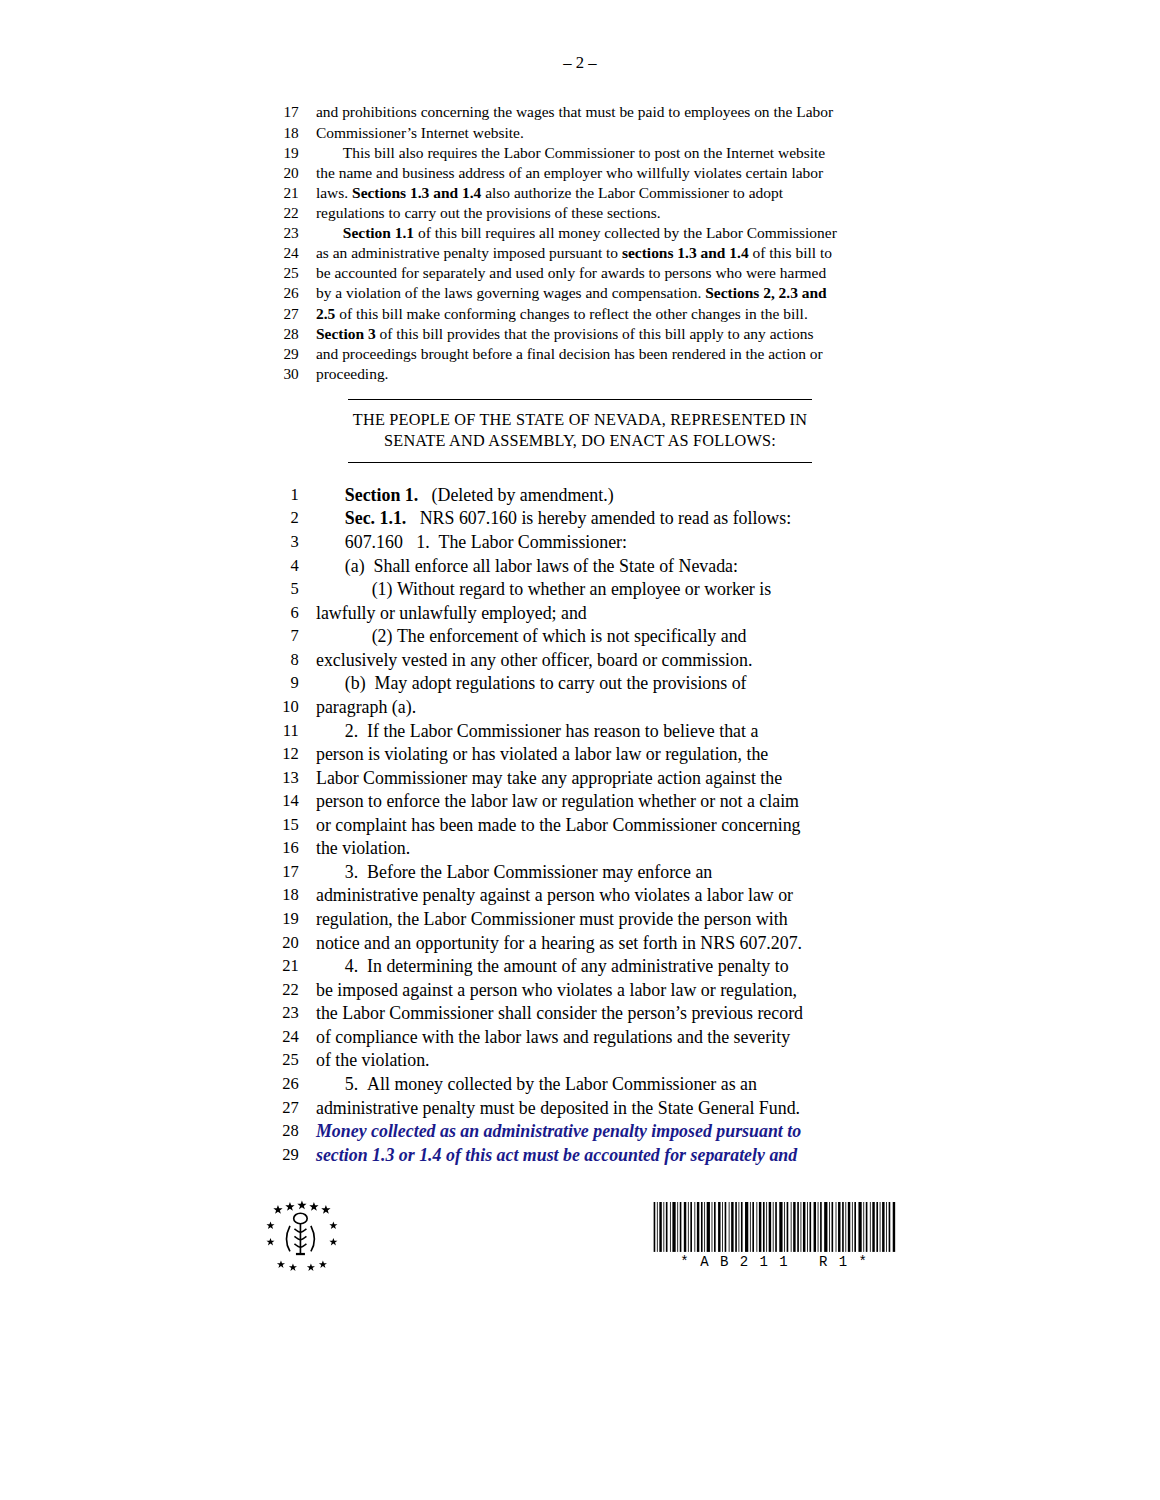– 2 –
17 and prohibitions concerning the wages that must be paid to employees on the Labor
18 Commissioner’s Internet website.
19 This bill also requires the Labor Commissioner to post on the Internet website
20 the name and business address of an employer who willfully violates certain labor
21 laws. Sections 1.3 and 1.4 also authorize the Labor Commissioner to adopt
22 regulations to carry out the provisions of these sections.
23 Section 1.1 of this bill requires all money collected by the Labor Commissioner
24 as an administrative penalty imposed pursuant to sections 1.3 and 1.4 of this bill to
25 be accounted for separately and used only for awards to persons who were harmed
26 by a violation of the laws governing wages and compensation. Sections 2, 2.3 and
272.5 of this bill make conforming changes to reflect the other changes in the bill.
28 Section 3 of this bill provides that the provisions of this bill apply to any actions
29 and proceedings brought before a final decision has been rendered in the action or
30 proceeding.
THE PEOPLE OF THE STATE OF NEVADA, REPRESENTED IN
SENATE AND ASSEMBLY, DO ENACT AS FOLLOWS:
1 Section 1. (Deleted by amendment.)
2 Sec. 1.1. NRS 607.160 is hereby amended to read as follows:
3 607.160 1. The Labor Commissioner:
4 (a) Shall enforce all labor laws of the State of Nevada:
5 (1) Without regard to whether an employee or worker is
6 lawfully or unlawfully employed; and
7 (2) The enforcement of which is not specifically and
8 exclusively vested in any other officer, board or commission.
9 (b) May adopt regulations to carry out the provisions of
10 paragraph (a).
11 2. If the Labor Commissioner has reason to believe that a
12 person is violating or has violated a labor law or regulation, the
13 Labor Commissioner may take any appropriate action against the
14 person to enforce the labor law or regulation whether or not a claim
15 or complaint has been made to the Labor Commissioner concerning
16 the violation.
17 3. Before the Labor Commissioner may enforce an
18 administrative penalty against a person who violates a labor law or
19 regulation, the Labor Commissioner must provide the person with
20 notice and an opportunity for a hearing as set forth in NRS 607.207.
21 4. In determining the amount of any administrative penalty to
22 be imposed against a person who violates a labor law or regulation,
23 the Labor Commissioner shall consider the person’s previous record
24 of compliance with the labor laws and regulations and the severity
25 of the violation.
26 5. All money collected by the Labor Commissioner as an
27 administrative penalty must be deposited in the State General Fund.
28 Money collected as an administrative penalty imposed pursuant to
29 section 1.3 or 1.4 of this act must be accounted for separately and
* A B 2 1 1 R 1 *